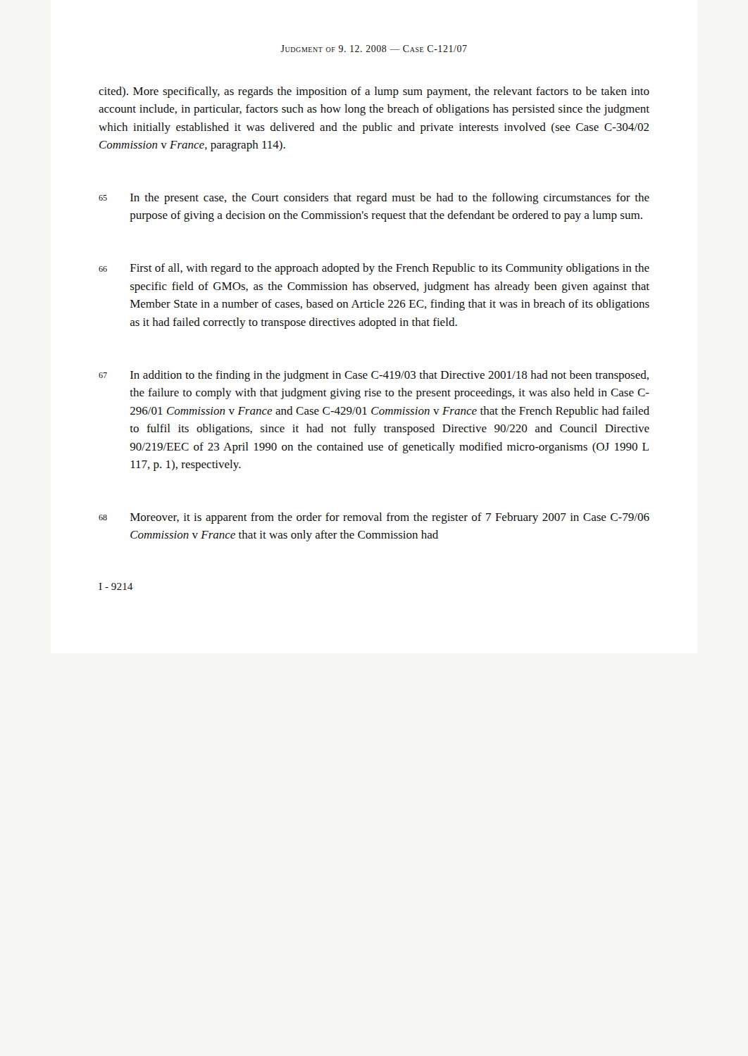Judgment of 9. 12. 2008 — Case C-121/07
cited). More specifically, as regards the imposition of a lump sum payment, the relevant factors to be taken into account include, in particular, factors such as how long the breach of obligations has persisted since the judgment which initially established it was delivered and the public and private interests involved (see Case C-304/02 Commission v France, paragraph 114).
65
In the present case, the Court considers that regard must be had to the following circumstances for the purpose of giving a decision on the Commission's request that the defendant be ordered to pay a lump sum.
66
First of all, with regard to the approach adopted by the French Republic to its Community obligations in the specific field of GMOs, as the Commission has observed, judgment has already been given against that Member State in a number of cases, based on Article 226 EC, finding that it was in breach of its obligations as it had failed correctly to transpose directives adopted in that field.
67
In addition to the finding in the judgment in Case C-419/03 that Directive 2001/18 had not been transposed, the failure to comply with that judgment giving rise to the present proceedings, it was also held in Case C-296/01 Commission v France and Case C-429/01 Commission v France that the French Republic had failed to fulfil its obligations, since it had not fully transposed Directive 90/220 and Council Directive 90/219/EEC of 23 April 1990 on the contained use of genetically modified micro-organisms (OJ 1990 L 117, p. 1), respectively.
68
Moreover, it is apparent from the order for removal from the register of 7 February 2007 in Case C-79/06 Commission v France that it was only after the Commission had
I - 9214